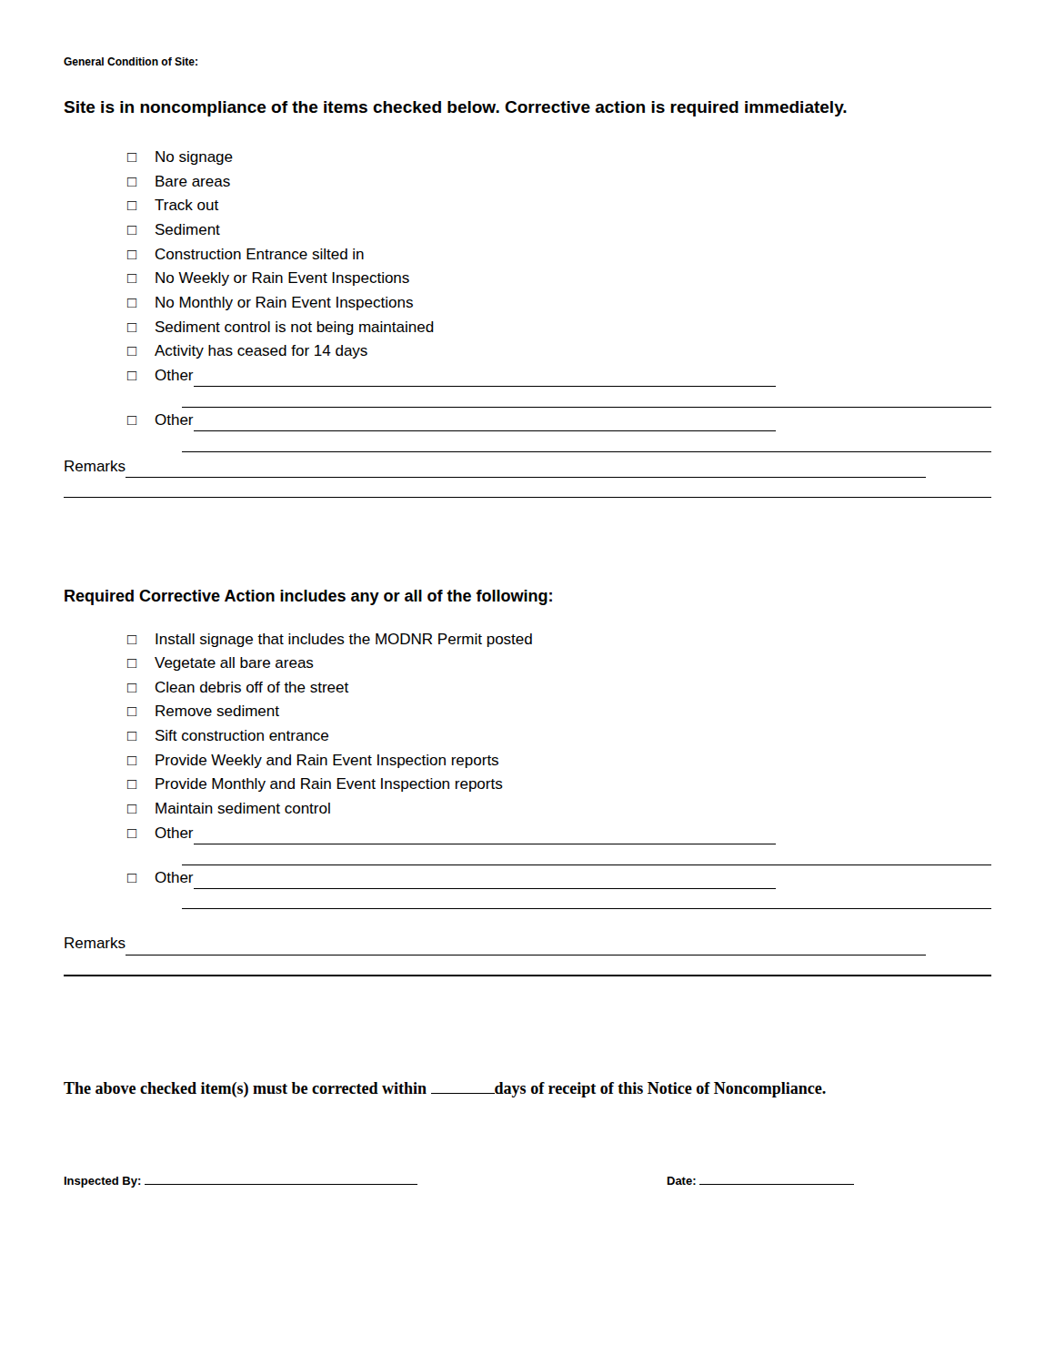General Condition of Site:
Site is in noncompliance of the items checked below. Corrective action is required immediately.
No signage
Bare areas
Track out
Sediment
Construction Entrance silted in
No Weekly or Rain Event Inspections
No Monthly or Rain Event Inspections
Sediment control is not being maintained
Activity has ceased for 14 days
Other
Other
Remarks
Required Corrective Action includes any or all of the following:
Install signage that includes the MODNR Permit posted
Vegetate all bare areas
Clean debris off of the street
Remove sediment
Sift construction entrance
Provide Weekly and Rain Event Inspection reports
Provide Monthly and Rain Event Inspection reports
Maintain sediment control
Other
Other
Remarks
The above checked item(s) must be corrected within days of receipt of this Notice of Noncompliance.
Inspected By:
Date: